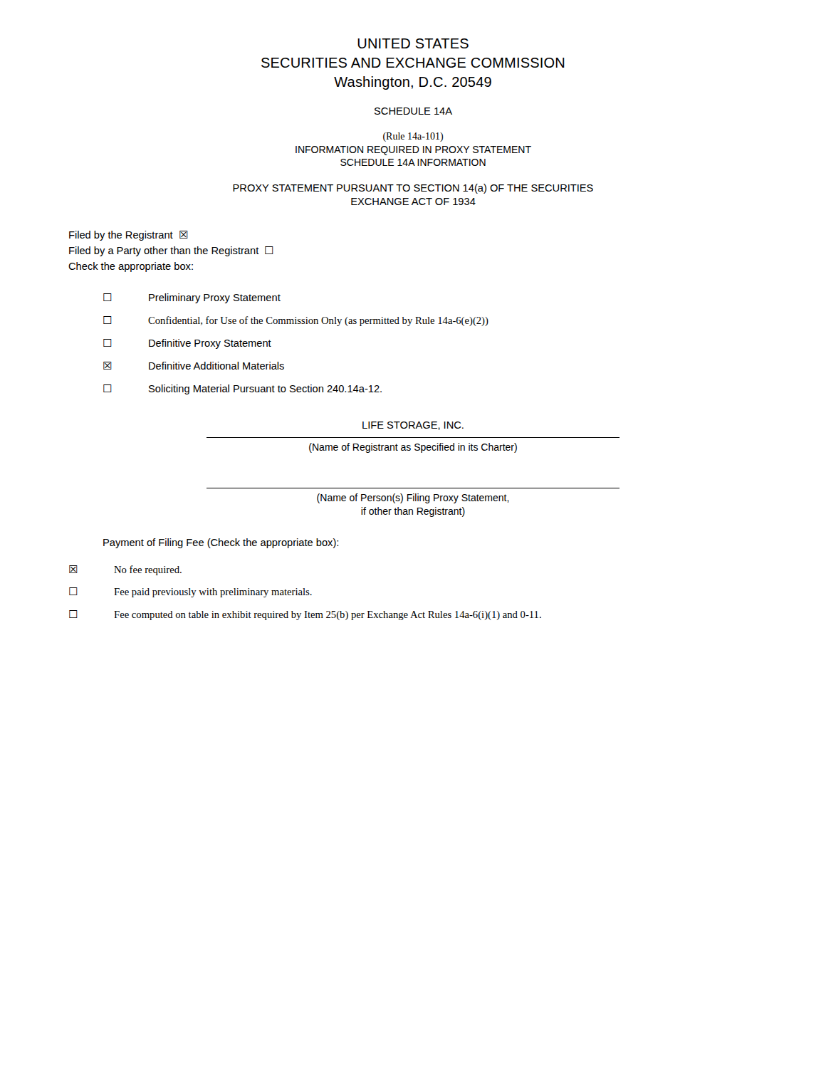UNITED STATES
SECURITIES AND EXCHANGE COMMISSION
Washington, D.C. 20549
SCHEDULE 14A
(Rule 14a-101)
INFORMATION REQUIRED IN PROXY STATEMENT
SCHEDULE 14A INFORMATION
PROXY STATEMENT PURSUANT TO SECTION 14(a) OF THE SECURITIES
EXCHANGE ACT OF 1934
Filed by the Registrant ☒
Filed by a Party other than the Registrant ☐
Check the appropriate box:
| ☐ | Preliminary Proxy Statement |
| ☐ | Confidential, for Use of the Commission Only (as permitted by Rule 14a-6(e)(2)) |
| ☐ | Definitive Proxy Statement |
| ☒ | Definitive Additional Materials |
| ☐ | Soliciting Material Pursuant to Section 240.14a-12. |
LIFE STORAGE, INC.
(Name of Registrant as Specified in its Charter)
(Name of Person(s) Filing Proxy Statement,
if other than Registrant)
Payment of Filing Fee (Check the appropriate box):
| ☒ | No fee required. |
| ☐ | Fee paid previously with preliminary materials. |
| ☐ | Fee computed on table in exhibit required by Item 25(b) per Exchange Act Rules 14a-6(i)(1) and 0-11. |